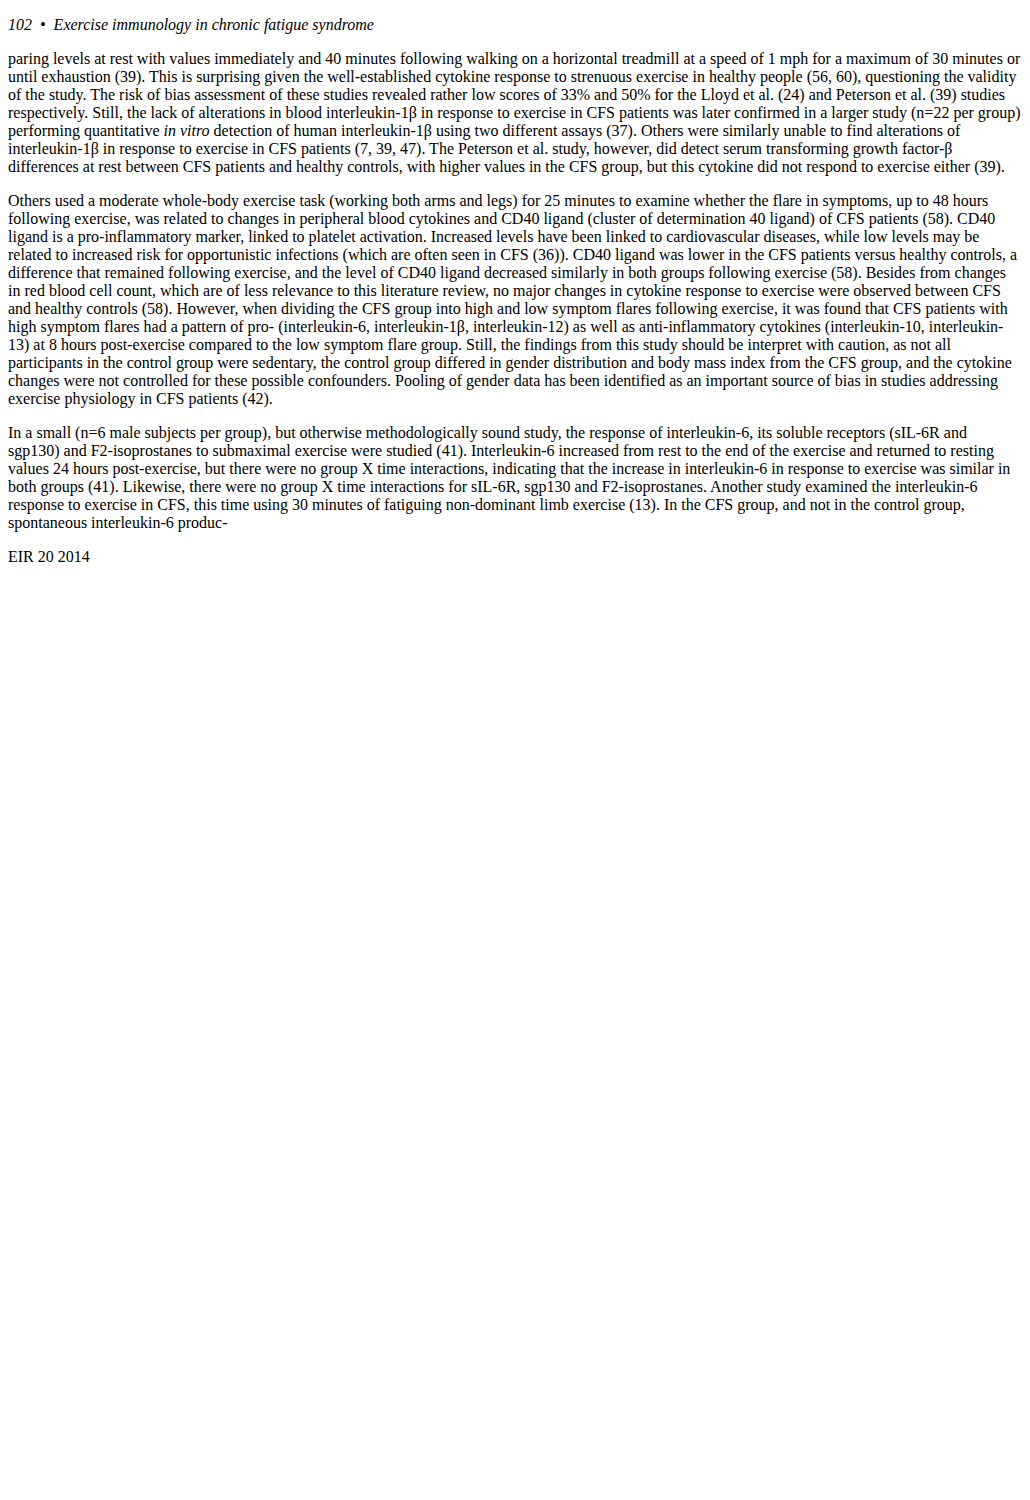102 • Exercise immunology in chronic fatigue syndrome
paring levels at rest with values immediately and 40 minutes following walking on a horizontal treadmill at a speed of 1 mph for a maximum of 30 minutes or until exhaustion (39). This is surprising given the well-established cytokine response to strenuous exercise in healthy people (56, 60), questioning the validity of the study. The risk of bias assessment of these studies revealed rather low scores of 33% and 50% for the Lloyd et al. (24) and Peterson et al. (39) studies respectively. Still, the lack of alterations in blood interleukin-1β in response to exercise in CFS patients was later confirmed in a larger study (n=22 per group) performing quantitative in vitro detection of human interleukin-1β using two different assays (37). Others were similarly unable to find alterations of interleukin-1β in response to exercise in CFS patients (7, 39, 47). The Peterson et al. study, however, did detect serum transforming growth factor-β differences at rest between CFS patients and healthy controls, with higher values in the CFS group, but this cytokine did not respond to exercise either (39).
Others used a moderate whole-body exercise task (working both arms and legs) for 25 minutes to examine whether the flare in symptoms, up to 48 hours following exercise, was related to changes in peripheral blood cytokines and CD40 ligand (cluster of determination 40 ligand) of CFS patients (58). CD40 ligand is a pro-inflammatory marker, linked to platelet activation. Increased levels have been linked to cardiovascular diseases, while low levels may be related to increased risk for opportunistic infections (which are often seen in CFS (36)). CD40 ligand was lower in the CFS patients versus healthy controls, a difference that remained following exercise, and the level of CD40 ligand decreased similarly in both groups following exercise (58). Besides from changes in red blood cell count, which are of less relevance to this literature review, no major changes in cytokine response to exercise were observed between CFS and healthy controls (58). However, when dividing the CFS group into high and low symptom flares following exercise, it was found that CFS patients with high symptom flares had a pattern of pro- (interleukin-6, interleukin-1β, interleukin-12) as well as anti-inflammatory cytokines (interleukin-10, interleukin-13) at 8 hours post-exercise compared to the low symptom flare group. Still, the findings from this study should be interpret with caution, as not all participants in the control group were sedentary, the control group differed in gender distribution and body mass index from the CFS group, and the cytokine changes were not controlled for these possible confounders. Pooling of gender data has been identified as an important source of bias in studies addressing exercise physiology in CFS patients (42).
In a small (n=6 male subjects per group), but otherwise methodologically sound study, the response of interleukin-6, its soluble receptors (sIL-6R and sgp130) and F2-isoprostanes to submaximal exercise were studied (41). Interleukin-6 increased from rest to the end of the exercise and returned to resting values 24 hours post-exercise, but there were no group X time interactions, indicating that the increase in interleukin-6 in response to exercise was similar in both groups (41). Likewise, there were no group X time interactions for sIL-6R, sgp130 and F2-isoprostanes. Another study examined the interleukin-6 response to exercise in CFS, this time using 30 minutes of fatiguing non-dominant limb exercise (13). In the CFS group, and not in the control group, spontaneous interleukin-6 produc-
EIR 20 2014